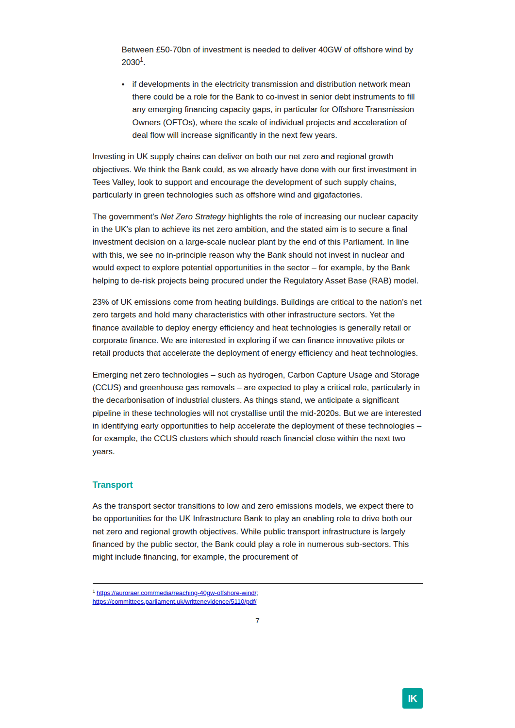Between £50-70bn of investment is needed to deliver 40GW of offshore wind by 20301.
if developments in the electricity transmission and distribution network mean there could be a role for the Bank to co-invest in senior debt instruments to fill any emerging financing capacity gaps, in particular for Offshore Transmission Owners (OFTOs), where the scale of individual projects and acceleration of deal flow will increase significantly in the next few years.
Investing in UK supply chains can deliver on both our net zero and regional growth objectives. We think the Bank could, as we already have done with our first investment in Tees Valley, look to support and encourage the development of such supply chains, particularly in green technologies such as offshore wind and gigafactories.
The government's Net Zero Strategy highlights the role of increasing our nuclear capacity in the UK's plan to achieve its net zero ambition, and the stated aim is to secure a final investment decision on a large-scale nuclear plant by the end of this Parliament. In line with this, we see no in-principle reason why the Bank should not invest in nuclear and would expect to explore potential opportunities in the sector – for example, by the Bank helping to de-risk projects being procured under the Regulatory Asset Base (RAB) model.
23% of UK emissions come from heating buildings. Buildings are critical to the nation's net zero targets and hold many characteristics with other infrastructure sectors. Yet the finance available to deploy energy efficiency and heat technologies is generally retail or corporate finance. We are interested in exploring if we can finance innovative pilots or retail products that accelerate the deployment of energy efficiency and heat technologies.
Emerging net zero technologies – such as hydrogen, Carbon Capture Usage and Storage (CCUS) and greenhouse gas removals – are expected to play a critical role, particularly in the decarbonisation of industrial clusters. As things stand, we anticipate a significant pipeline in these technologies will not crystallise until the mid-2020s. But we are interested in identifying early opportunities to help accelerate the deployment of these technologies – for example, the CCUS clusters which should reach financial close within the next two years.
Transport
As the transport sector transitions to low and zero emissions models, we expect there to be opportunities for the UK Infrastructure Bank to play an enabling role to drive both our net zero and regional growth objectives. While public transport infrastructure is largely financed by the public sector, the Bank could play a role in numerous sub-sectors. This might include financing, for example, the procurement of
1 https://auroraer.com/media/reaching-40gw-offshore-wind/;
https://committees.parliament.uk/writtenevidence/5110/pdf/
7
IK